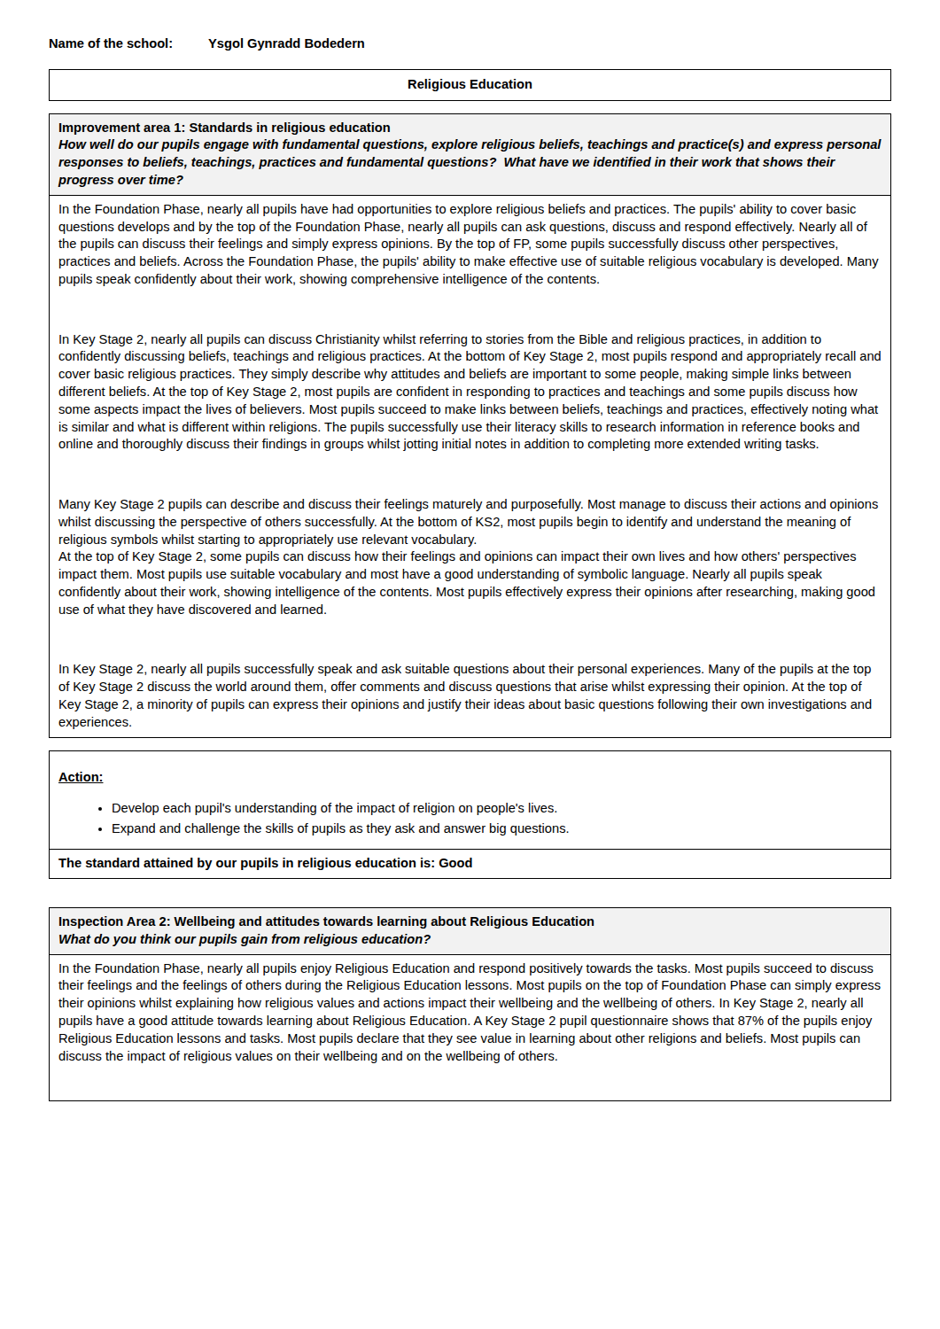Name of the school: Ysgol Gynradd Bodedern
Religious Education
Improvement area 1: Standards in religious education
How well do our pupils engage with fundamental questions, explore religious beliefs, teachings and practice(s) and express personal responses to beliefs, teachings, practices and fundamental questions? What have we identified in their work that shows their progress over time?
In the Foundation Phase, nearly all pupils have had opportunities to explore religious beliefs and practices. The pupils' ability to cover basic questions develops and by the top of the Foundation Phase, nearly all pupils can ask questions, discuss and respond effectively. Nearly all of the pupils can discuss their feelings and simply express opinions. By the top of FP, some pupils successfully discuss other perspectives, practices and beliefs. Across the Foundation Phase, the pupils' ability to make effective use of suitable religious vocabulary is developed. Many pupils speak confidently about their work, showing comprehensive intelligence of the contents.
In Key Stage 2, nearly all pupils can discuss Christianity whilst referring to stories from the Bible and religious practices, in addition to confidently discussing beliefs, teachings and religious practices. At the bottom of Key Stage 2, most pupils respond and appropriately recall and cover basic religious practices. They simply describe why attitudes and beliefs are important to some people, making simple links between different beliefs. At the top of Key Stage 2, most pupils are confident in responding to practices and teachings and some pupils discuss how some aspects impact the lives of believers. Most pupils succeed to make links between beliefs, teachings and practices, effectively noting what is similar and what is different within religions. The pupils successfully use their literacy skills to research information in reference books and online and thoroughly discuss their findings in groups whilst jotting initial notes in addition to completing more extended writing tasks.
Many Key Stage 2 pupils can describe and discuss their feelings maturely and purposefully. Most manage to discuss their actions and opinions whilst discussing the perspective of others successfully. At the bottom of KS2, most pupils begin to identify and understand the meaning of religious symbols whilst starting to appropriately use relevant vocabulary.
At the top of Key Stage 2, some pupils can discuss how their feelings and opinions can impact their own lives and how others' perspectives impact them. Most pupils use suitable vocabulary and most have a good understanding of symbolic language. Nearly all pupils speak confidently about their work, showing intelligence of the contents. Most pupils effectively express their opinions after researching, making good use of what they have discovered and learned.
In Key Stage 2, nearly all pupils successfully speak and ask suitable questions about their personal experiences. Many of the pupils at the top of Key Stage 2 discuss the world around them, offer comments and discuss questions that arise whilst expressing their opinion. At the top of Key Stage 2, a minority of pupils can express their opinions and justify their ideas about basic questions following their own investigations and experiences.
Action:
Develop each pupil's understanding of the impact of religion on people's lives.
Expand and challenge the skills of pupils as they ask and answer big questions.
The standard attained by our pupils in religious education is: Good
Inspection Area 2: Wellbeing and attitudes towards learning about Religious Education
What do you think our pupils gain from religious education?
In the Foundation Phase, nearly all pupils enjoy Religious Education and respond positively towards the tasks. Most pupils succeed to discuss their feelings and the feelings of others during the Religious Education lessons. Most pupils on the top of Foundation Phase can simply express their opinions whilst explaining how religious values and actions impact their wellbeing and the wellbeing of others. In Key Stage 2, nearly all pupils have a good attitude towards learning about Religious Education. A Key Stage 2 pupil questionnaire shows that 87% of the pupils enjoy Religious Education lessons and tasks. Most pupils declare that they see value in learning about other religions and beliefs. Most pupils can discuss the impact of religious values on their wellbeing and on the wellbeing of others.